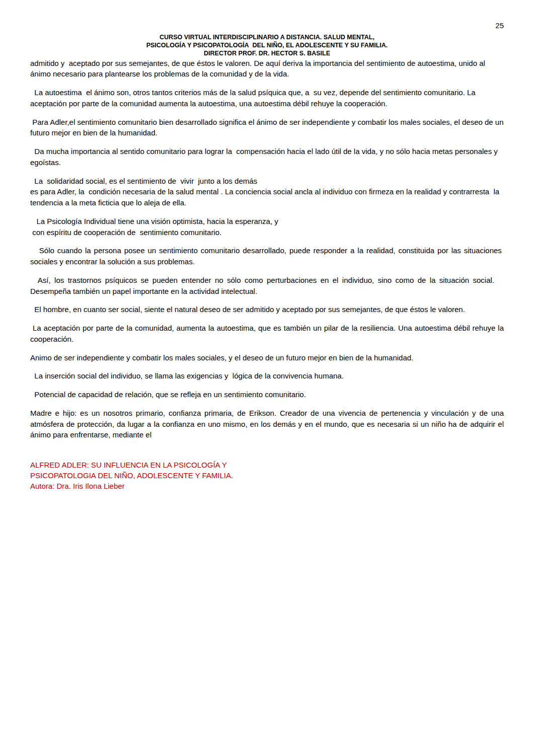25
CURSO VIRTUAL INTERDISCIPLINARIO A DISTANCIA. SALUD MENTAL,
PSICOLOGÍA Y PSICOPATOLOGÍA DEL NIÑO, EL ADOLESCENTE Y SU FAMILIA.
DIRECTOR PROF. DR. HECTOR S. BASILE
admitido y aceptado por sus semejantes, de que éstos le valoren. De aquí deriva la importancia del sentimiento de autoestima, unido al ánimo necesario para plantearse los problemas de la comunidad y de la vida.
La autoestima el ánimo son, otros tantos criterios más de la salud psíquica que, a su vez, depende del sentimiento comunitario. La aceptación por parte de la comunidad aumenta la autoestima, una autoestima débil rehuye la cooperación.
Para Adler,el sentimiento comunitario bien desarrollado significa el ánimo de ser independiente y combatir los males sociales, el deseo de un futuro mejor en bien de la humanidad.
Da mucha importancia al sentido comunitario para lograr la compensación hacia el lado útil de la vida, y no sólo hacia metas personales y egoístas.
La solidaridad social, es el sentimiento de vivir junto a los demás
es para Adler, la condición necesaria de la salud mental . La conciencia social ancla al individuo con firmeza en la realidad y contrarresta la tendencia a la meta ficticia que lo aleja de ella.
La Psicología Individual tiene una visión optimista, hacia la esperanza, y
con espíritu de cooperación de sentimiento comunitario.
Sólo cuando la persona posee un sentimiento comunitario desarrollado, puede responder a la realidad, constituida por las situaciones sociales y encontrar la solución a sus problemas.
Así, los trastornos psíquicos se pueden entender no sólo como perturbaciones en el individuo, sino como de la situación social. Desempeña también un papel importante en la actividad intelectual.
El hombre, en cuanto ser social, siente el natural deseo de ser admitido y aceptado por sus semejantes, de que éstos le valoren.
La aceptación por parte de la comunidad, aumenta la autoestima, que es también un pilar de la resiliencia. Una autoestima débil rehuye la cooperación.
Animo de ser independiente y combatir los males sociales, y el deseo de un futuro mejor en bien de la humanidad.
La inserción social del individuo, se llama las exigencias y lógica de la convivencia humana.
Potencial de capacidad de relación, que se refleja en un sentimiento comunitario.
Madre e hijo: es un nosotros primario, confianza primaria, de Erikson. Creador de una vivencia de pertenencia y vinculación y de una atmósfera de protección, da lugar a la confianza en uno mismo, en los demás y en el mundo, que es necesaria si un niño ha de adquirir el ánimo para enfrentarse, mediante el
ALFRED ADLER: SU INFLUENCIA EN LA PSICOLOGÍA Y
PSICOPATOLOGIA DEL NIÑO, ADOLESCENTE Y FAMILIA.
Autora: Dra. Iris Ilona Lieber